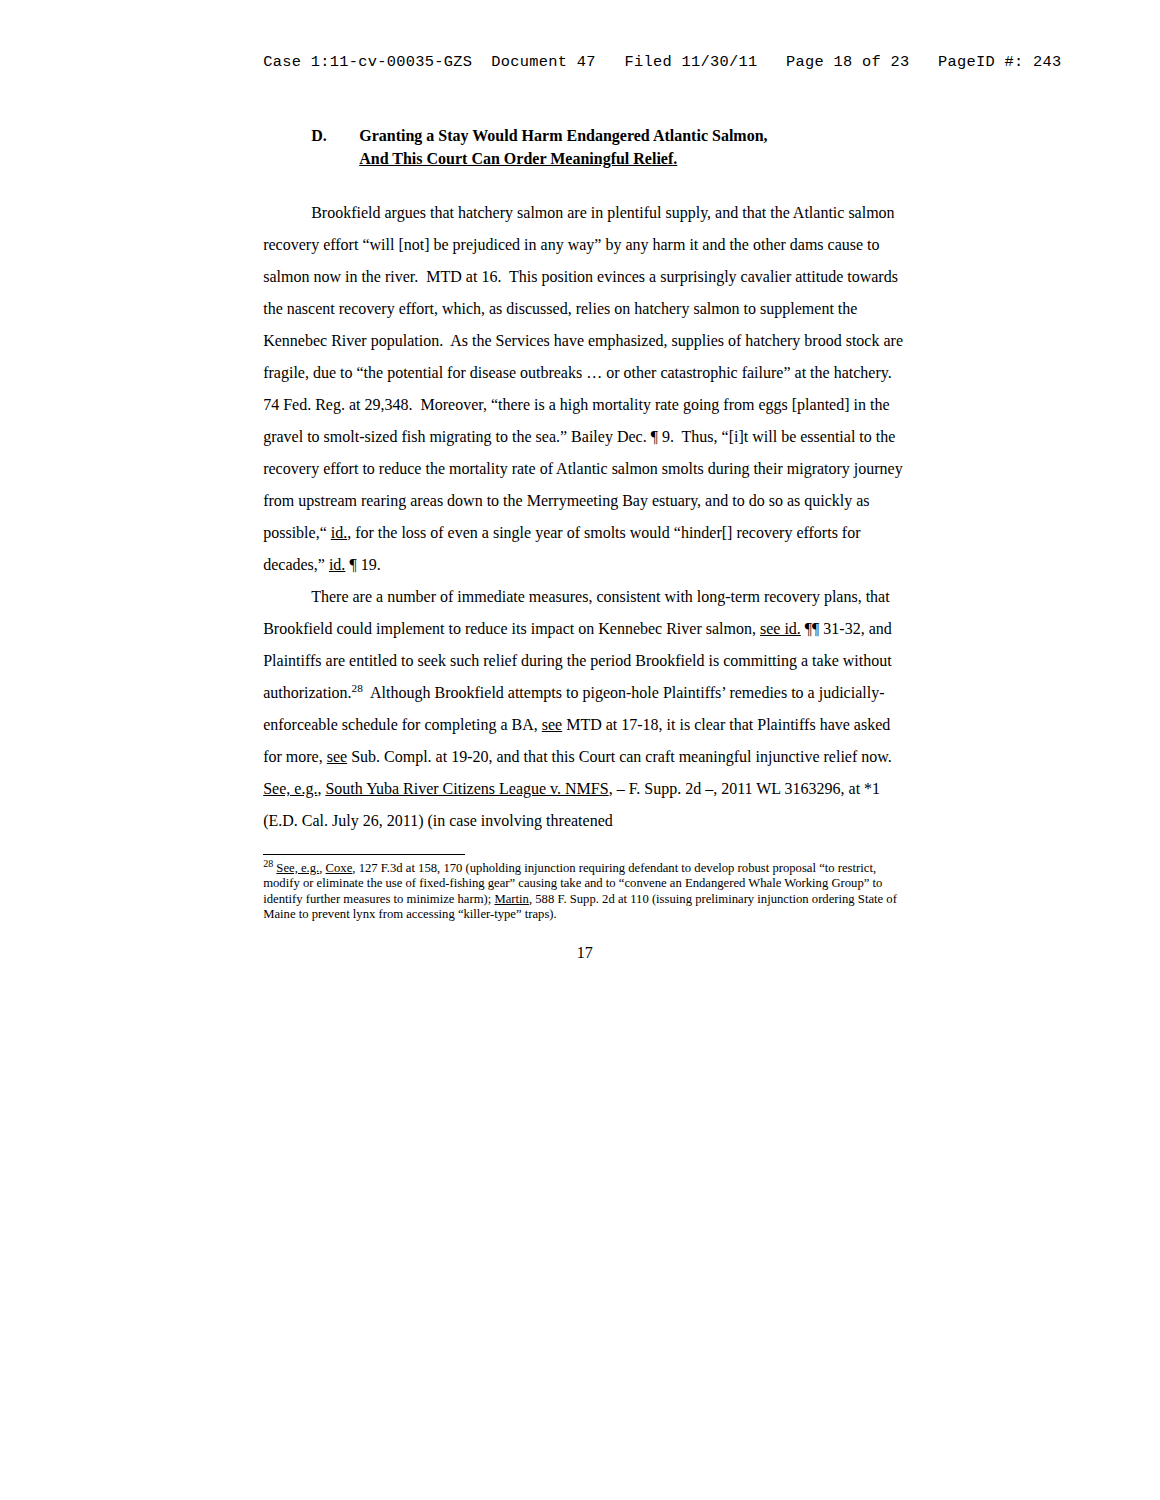Case 1:11-cv-00035-GZS Document 47 Filed 11/30/11 Page 18 of 23 PageID #: 243
D. Granting a Stay Would Harm Endangered Atlantic Salmon, And This Court Can Order Meaningful Relief.
Brookfield argues that hatchery salmon are in plentiful supply, and that the Atlantic salmon recovery effort “will [not] be prejudiced in any way” by any harm it and the other dams cause to salmon now in the river. MTD at 16. This position evinces a surprisingly cavalier attitude towards the nascent recovery effort, which, as discussed, relies on hatchery salmon to supplement the Kennebec River population. As the Services have emphasized, supplies of hatchery brood stock are fragile, due to “the potential for disease outbreaks … or other catastrophic failure” at the hatchery. 74 Fed. Reg. at 29,348. Moreover, “there is a high mortality rate going from eggs [planted] in the gravel to smolt-sized fish migrating to the sea.” Bailey Dec. ¶ 9. Thus, “[i]t will be essential to the recovery effort to reduce the mortality rate of Atlantic salmon smolts during their migratory journey from upstream rearing areas down to the Merrymeeting Bay estuary, and to do so as quickly as possible,“ id., for the loss of even a single year of smolts would “hinder[] recovery efforts for decades,” id. ¶ 19.
There are a number of immediate measures, consistent with long-term recovery plans, that Brookfield could implement to reduce its impact on Kennebec River salmon, see id. ¶¶ 31-32, and Plaintiffs are entitled to seek such relief during the period Brookfield is committing a take without authorization.28 Although Brookfield attempts to pigeon-hole Plaintiffs’ remedies to a judicially-enforceable schedule for completing a BA, see MTD at 17-18, it is clear that Plaintiffs have asked for more, see Sub. Compl. at 19-20, and that this Court can craft meaningful injunctive relief now. See, e.g., South Yuba River Citizens League v. NMFS, – F. Supp. 2d –, 2011 WL 3163296, at *1 (E.D. Cal. July 26, 2011) (in case involving threatened
28 See, e.g., Coxe, 127 F.3d at 158, 170 (upholding injunction requiring defendant to develop robust proposal “to restrict, modify or eliminate the use of fixed-fishing gear” causing take and to “convene an Endangered Whale Working Group” to identify further measures to minimize harm); Martin, 588 F. Supp. 2d at 110 (issuing preliminary injunction ordering State of Maine to prevent lynx from accessing “killer-type” traps).
17